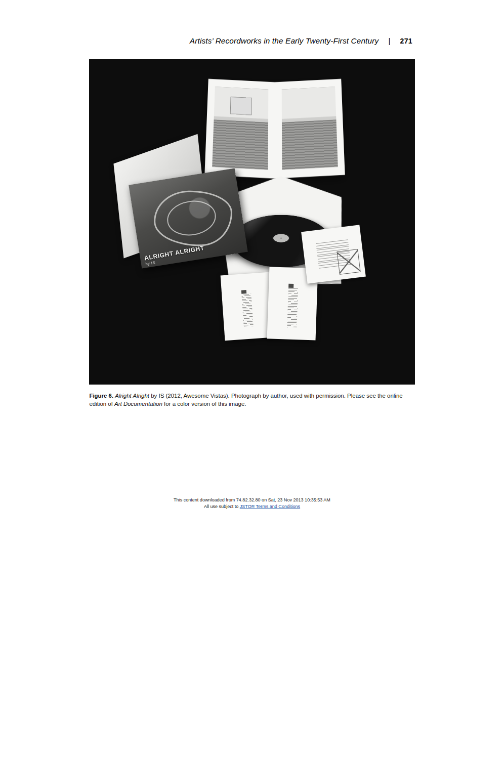Artists’ Recordworks in the Early Twenty-First Century | 271
ALRIGHT ALRIGHT
by IS
Figure 6. Alright Alright by IS (2012, Awesome Vistas). Photograph by author, used with permission. Please see the online edition of Art Documentation for a color version of this image.
This content downloaded from 74.82.32.80 on Sat, 23 Nov 2013 10:35:53 AM
All use subject to JSTOR Terms and Conditions